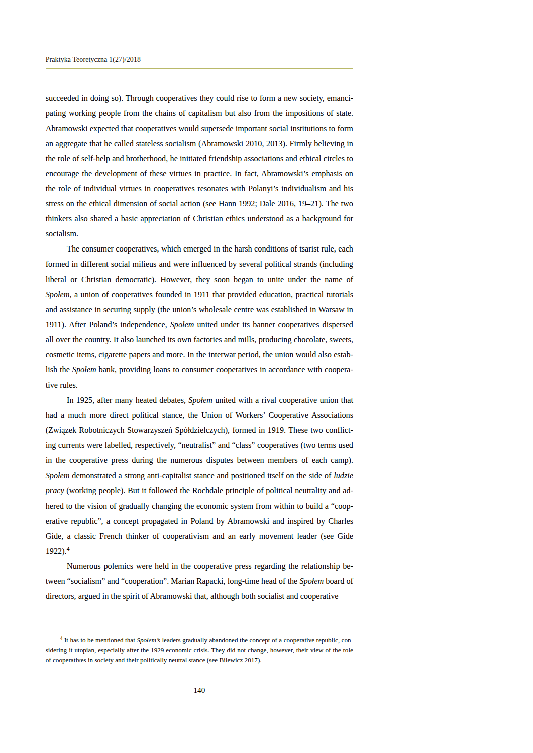Praktyka Teoretyczna 1(27)/2018
succeeded in doing so). Through cooperatives they could rise to form a new society, emancipating working people from the chains of capitalism but also from the impositions of state. Abramowski expected that cooperatives would supersede important social institutions to form an aggregate that he called stateless socialism (Abramowski 2010, 2013). Firmly believing in the role of self-help and brotherhood, he initiated friendship associations and ethical circles to encourage the development of these virtues in practice. In fact, Abramowski’s emphasis on the role of individual virtues in cooperatives resonates with Polanyi’s individualism and his stress on the ethical dimension of social action (see Hann 1992; Dale 2016, 19–21). The two thinkers also shared a basic appreciation of Christian ethics understood as a background for socialism.
The consumer cooperatives, which emerged in the harsh conditions of tsarist rule, each formed in different social milieus and were influenced by several political strands (including liberal or Christian democratic). However, they soon began to unite under the name of Społem, a union of cooperatives founded in 1911 that provided education, practical tutorials and assistance in securing supply (the union’s wholesale centre was established in Warsaw in 1911). After Poland’s independence, Społem united under its banner cooperatives dispersed all over the country. It also launched its own factories and mills, producing chocolate, sweets, cosmetic items, cigarette papers and more. In the interwar period, the union would also establish the Społem bank, providing loans to consumer cooperatives in accordance with cooperative rules.
In 1925, after many heated debates, Społem united with a rival cooperative union that had a much more direct political stance, the Union of Workers’ Cooperative Associations (Związek Robotniczych Stowarzyszeń Spółdzielczych), formed in 1919. These two conflicting currents were labelled, respectively, “neutralist” and “class” cooperatives (two terms used in the cooperative press during the numerous disputes between members of each camp). Społem demonstrated a strong anti-capitalist stance and positioned itself on the side of ludzie pracy (working people). But it followed the Rochdale principle of political neutrality and adhered to the vision of gradually changing the economic system from within to build a “cooperative republic”, a concept propagated in Poland by Abramowski and inspired by Charles Gide, a classic French thinker of cooperativism and an early movement leader (see Gide 1922).4
Numerous polemics were held in the cooperative press regarding the relationship between “socialism” and “cooperation”. Marian Rapacki, long-time head of the Społem board of directors, argued in the spirit of Abramowski that, although both socialist and cooperative
4 It has to be mentioned that Społem’s leaders gradually abandoned the concept of a cooperative republic, considering it utopian, especially after the 1929 economic crisis. They did not change, however, their view of the role of cooperatives in society and their politically neutral stance (see Bilewicz 2017).
140